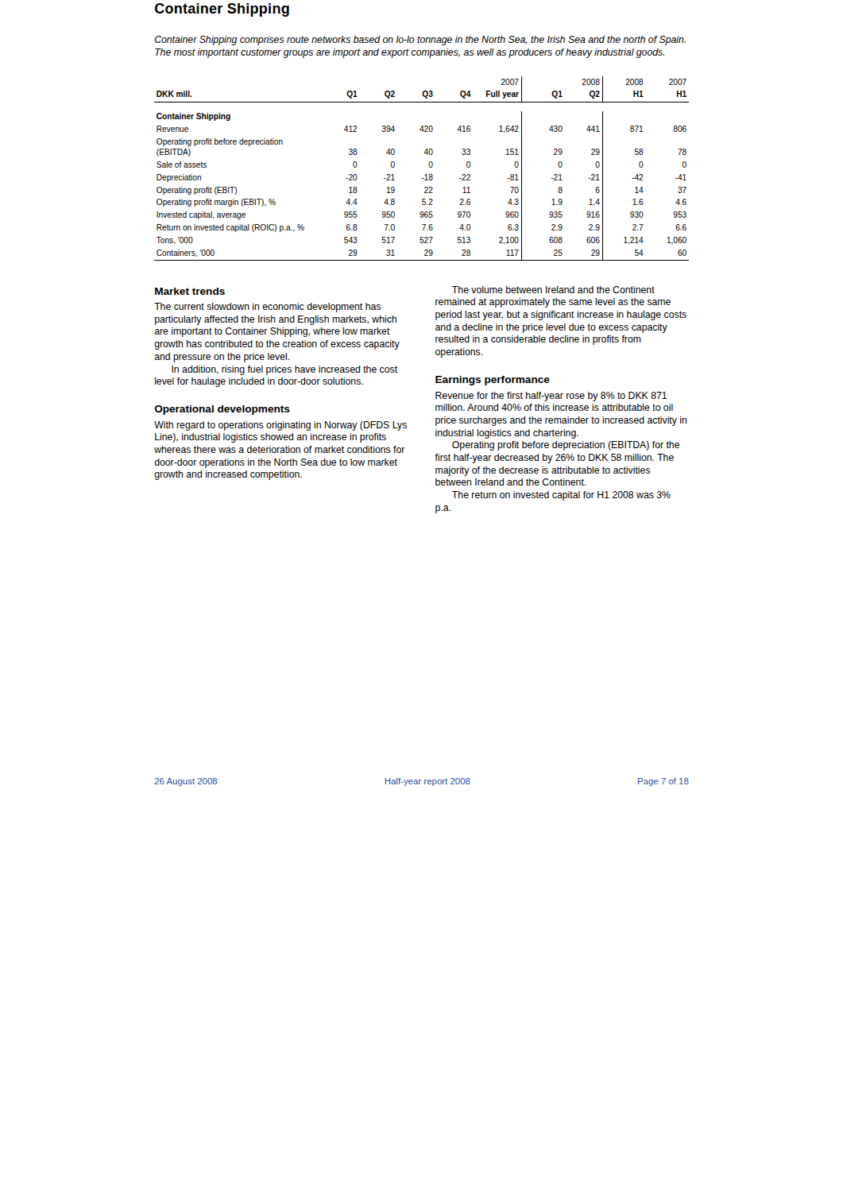Container Shipping
Container Shipping comprises route networks based on lo-lo tonnage in the North Sea, the Irish Sea and the north of Spain. The most important customer groups are import and export companies, as well as producers of heavy industrial goods.
| | 2007 | 2008 | 2008 | 2007 |
| --- | --- | --- | --- | --- |
| DKK mill. | Q1 | Q2 | Q3 | Q4 | Full year | Q1 | Q2 | H1 | H1 |
| Container Shipping | | | | | | | | | |
| Revenue | 412 | 394 | 420 | 416 | 1,642 | 430 | 441 | 871 | 806 |
| Operating profit before depreciation (EBITDA) | 38 | 40 | 40 | 33 | 151 | 29 | 29 | 58 | 78 |
| Sale of assets | 0 | 0 | 0 | 0 | 0 | 0 | 0 | 0 | 0 |
| Depreciation | -20 | -21 | -18 | -22 | -81 | -21 | -21 | -42 | -41 |
| Operating profit (EBIT) | 18 | 19 | 22 | 11 | 70 | 8 | 6 | 14 | 37 |
| Operating profit margin (EBIT), % | 4.4 | 4.8 | 5.2 | 2.6 | 4.3 | 1.9 | 1.4 | 1.6 | 4.6 |
| Invested capital, average | 955 | 950 | 965 | 970 | 960 | 935 | 916 | 930 | 953 |
| Return on invested capital (ROIC) p.a., % | 6.8 | 7.0 | 7.6 | 4.0 | 6.3 | 2.9 | 2.9 | 2.7 | 6.6 |
| Tons, '000 | 543 | 517 | 527 | 513 | 2,100 | 608 | 606 | 1,214 | 1,060 |
| Containers, '000 | 29 | 31 | 29 | 28 | 117 | 25 | 29 | 54 | 60 |
Market trends
The current slowdown in economic development has particularly affected the Irish and English markets, which are important to Container Shipping, where low market growth has contributed to the creation of excess capacity and pressure on the price level.
In addition, rising fuel prices have increased the cost level for haulage included in door-door solutions.
Operational developments
With regard to operations originating in Norway (DFDS Lys Line), industrial logistics showed an increase in profits whereas there was a deterioration of market conditions for door-door operations in the North Sea due to low market growth and increased competition.
The volume between Ireland and the Continent remained at approximately the same level as the same period last year, but a significant increase in haulage costs and a decline in the price level due to excess capacity resulted in a considerable decline in profits from operations.
Earnings performance
Revenue for the first half-year rose by 8% to DKK 871 million. Around 40% of this increase is attributable to oil price surcharges and the remainder to increased activity in industrial logistics and chartering.
Operating profit before depreciation (EBITDA) for the first half-year decreased by 26% to DKK 58 million. The majority of the decrease is attributable to activities between Ireland and the Continent.
The return on invested capital for H1 2008 was 3% p.a.
26 August 2008
Half-year report 2008
Page 7 of 18